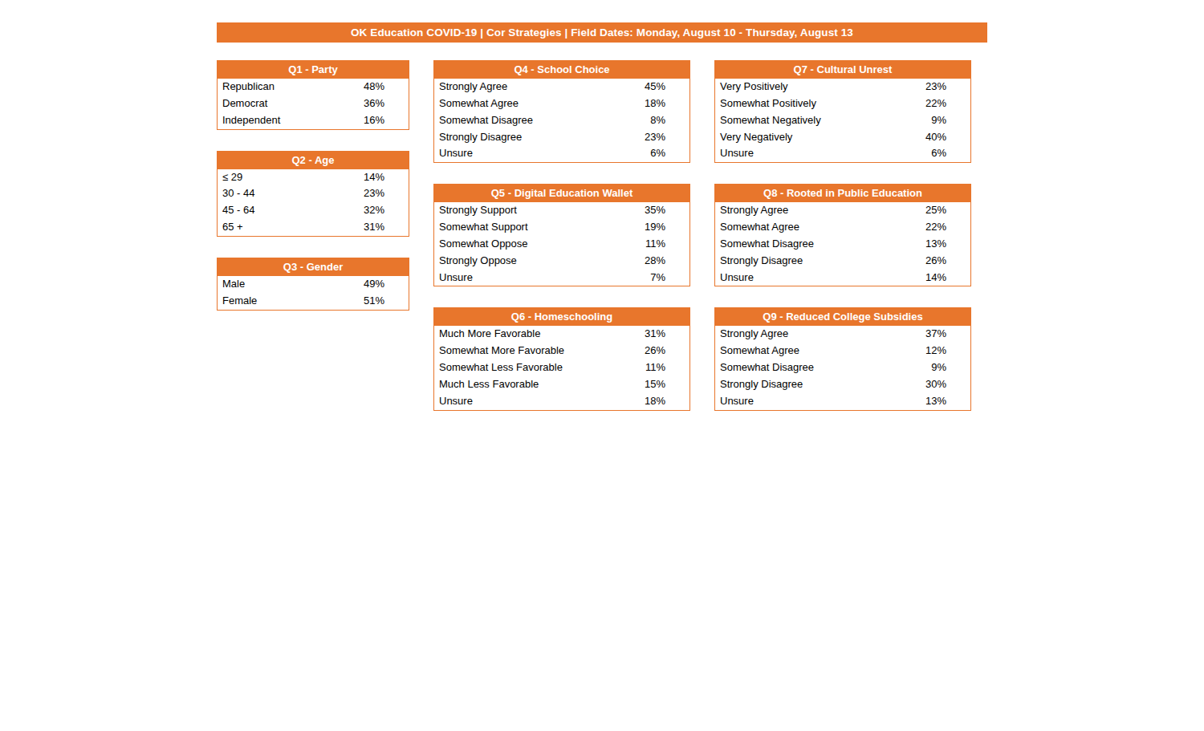OK Education COVID-19 | Cor Strategies | Field Dates: Monday, August 10 - Thursday, August 13
Q1 - Party
| Republican | 48% |
| Democrat | 36% |
| Independent | 16% |
Q2 - Age
| ≤ 29 | 14% |
| 30 - 44 | 23% |
| 45 - 64 | 32% |
| 65 + | 31% |
Q3 - Gender
| Male | 49% |
| Female | 51% |
Q4 - School Choice
| Strongly Agree | 45% |
| Somewhat Agree | 18% |
| Somewhat Disagree | 8% |
| Strongly Disagree | 23% |
| Unsure | 6% |
Q5 - Digital Education Wallet
| Strongly Support | 35% |
| Somewhat Support | 19% |
| Somewhat Oppose | 11% |
| Strongly Oppose | 28% |
| Unsure | 7% |
Q6 - Homeschooling
| Much More Favorable | 31% |
| Somewhat More Favorable | 26% |
| Somewhat Less Favorable | 11% |
| Much Less Favorable | 15% |
| Unsure | 18% |
Q7 - Cultural Unrest
| Very Positively | 23% |
| Somewhat Positively | 22% |
| Somewhat Negatively | 9% |
| Very Negatively | 40% |
| Unsure | 6% |
Q8 - Rooted in Public Education
| Strongly Agree | 25% |
| Somewhat Agree | 22% |
| Somewhat Disagree | 13% |
| Strongly Disagree | 26% |
| Unsure | 14% |
Q9 - Reduced College Subsidies
| Strongly Agree | 37% |
| Somewhat Agree | 12% |
| Somewhat Disagree | 9% |
| Strongly Disagree | 30% |
| Unsure | 13% |